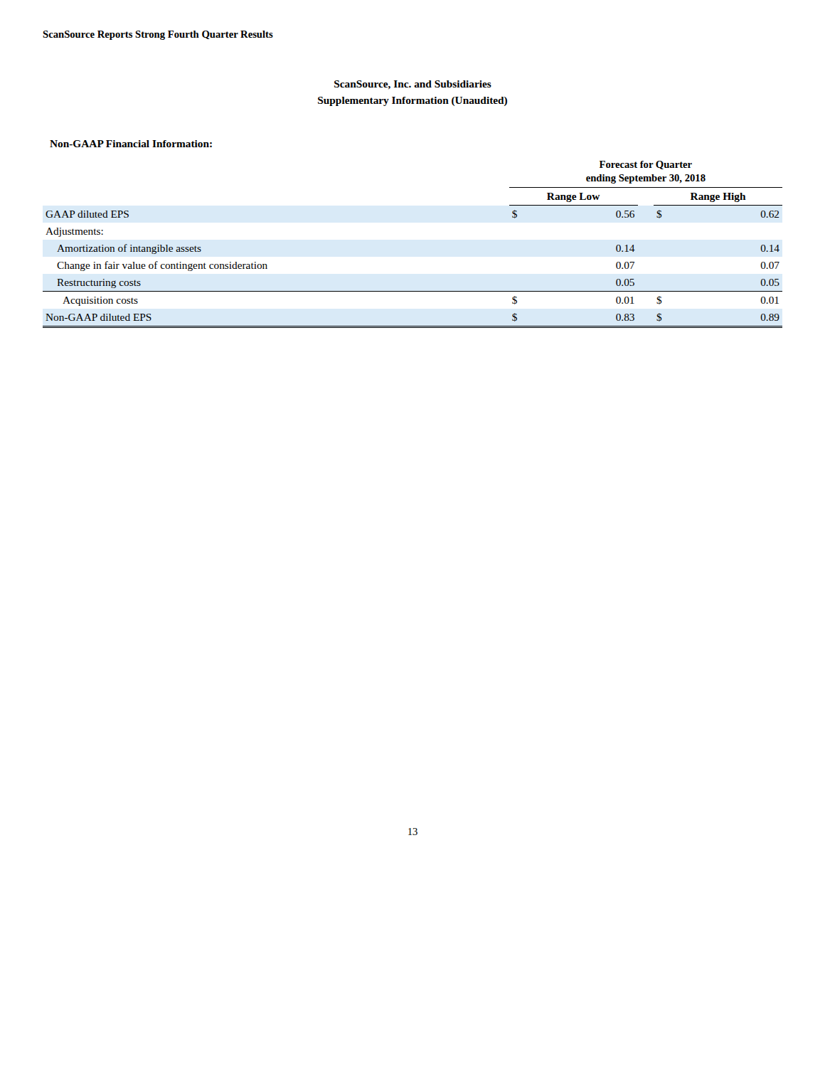ScanSource Reports Strong Fourth Quarter Results
ScanSource, Inc. and Subsidiaries
Supplementary Information (Unaudited)
Non-GAAP Financial Information:
| | Forecast for Quarter ending September 30, 2018 |
| | Range Low | | Range High |
| GAAP diluted EPS | $ | 0.56 | | $ | 0.62 |
| Adjustments: | | | | | |
| Amortization of intangible assets | | 0.14 | | | 0.14 |
| Change in fair value of contingent consideration | | 0.07 | | | 0.07 |
| Restructuring costs | | 0.05 | | | 0.05 |
| Acquisition costs | $ | 0.01 | | $ | 0.01 |
| Non-GAAP diluted EPS | $ | 0.83 | | $ | 0.89 |
13